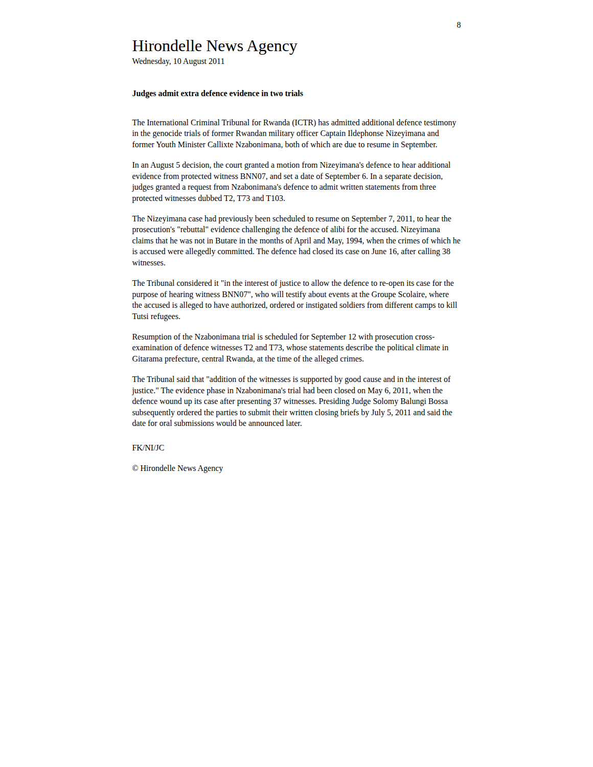8
Hirondelle News Agency
Wednesday, 10 August 2011
Judges admit extra defence evidence in two trials
The International Criminal Tribunal for Rwanda (ICTR) has admitted additional defence testimony in the genocide trials of former Rwandan military officer Captain Ildephonse Nizeyimana and former Youth Minister Callixte Nzabonimana, both of which are due to resume in September.
In an August 5 decision, the court granted a motion from Nizeyimana's defence to hear additional evidence from protected witness BNN07, and set a date of September 6. In a separate decision, judges granted a request from Nzabonimana's defence to admit written statements from three protected witnesses dubbed T2, T73 and T103.
The Nizeyimana case had previously been scheduled to resume on September 7, 2011, to hear the prosecution's "rebuttal" evidence challenging the defence of alibi for the accused. Nizeyimana claims that he was not in Butare in the months of April and May, 1994, when the crimes of which he is accused were allegedly committed. The defence had closed its case on June 16, after calling 38 witnesses.
The Tribunal considered it "in the interest of justice to allow the defence to re-open its case for the purpose of hearing witness BNN07", who will testify about events at the Groupe Scolaire, where the accused is alleged to have authorized, ordered or instigated soldiers from different camps to kill Tutsi refugees.
Resumption of the Nzabonimana trial is scheduled for September 12 with prosecution cross-examination of defence witnesses T2 and T73, whose statements describe the political climate in Gitarama prefecture, central Rwanda, at the time of the alleged crimes.
The Tribunal said that "addition of the witnesses is supported by good cause and in the interest of justice." The evidence phase in Nzabonimana's trial had been closed on May 6, 2011, when the defence wound up its case after presenting 37 witnesses. Presiding Judge Solomy Balungi Bossa subsequently ordered the parties to submit their written closing briefs by July 5, 2011 and said the date for oral submissions would be announced later.
FK/NI/JC
© Hirondelle News Agency